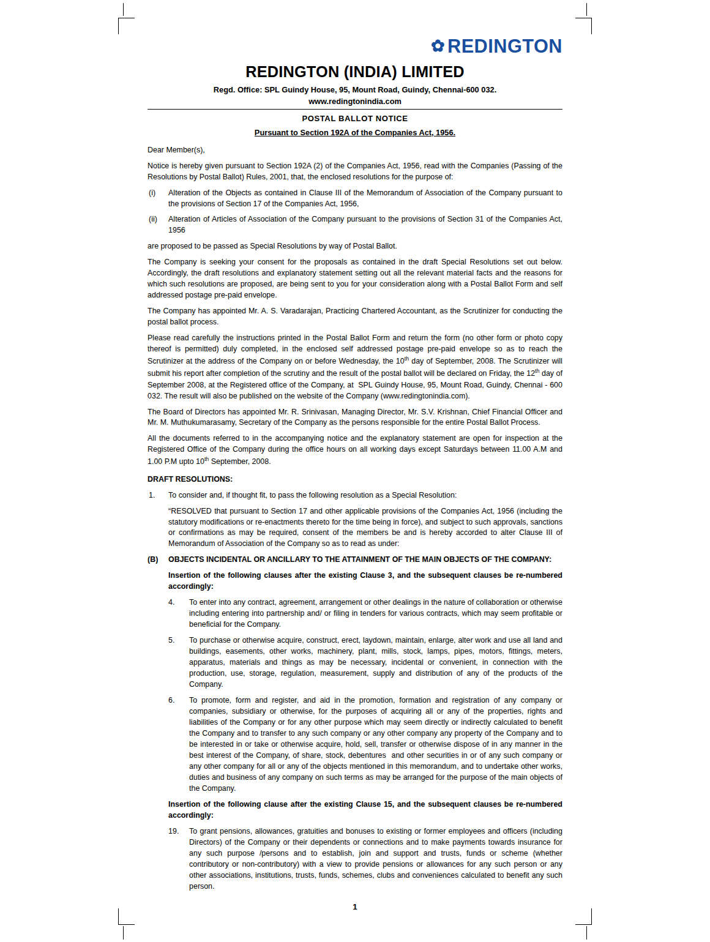✿REDINGTON
REDINGTON (INDIA) LIMITED
Regd. Office: SPL Guindy House, 95, Mount Road, Guindy, Chennai-600 032.
www.redingtonindia.com
POSTAL BALLOT NOTICE
Pursuant to Section 192A of the Companies Act, 1956.
Dear Member(s),
Notice is hereby given pursuant to Section 192A (2) of the Companies Act, 1956, read with the Companies (Passing of the Resolutions by Postal Ballot) Rules, 2001, that, the enclosed resolutions for the purpose of:
(i)
Alteration of the Objects as contained in Clause III of the Memorandum of Association of the Company pursuant to the provisions of Section 17 of the Companies Act, 1956,
(ii)
Alteration of Articles of Association of the Company pursuant to the provisions of Section 31 of the Companies Act, 1956
are proposed to be passed as Special Resolutions by way of Postal Ballot.
The Company is seeking your consent for the proposals as contained in the draft Special Resolutions set out below. Accordingly, the draft resolutions and explanatory statement setting out all the relevant material facts and the reasons for which such resolutions are proposed, are being sent to you for your consideration along with a Postal Ballot Form and self addressed postage pre-paid envelope.
The Company has appointed Mr. A. S. Varadarajan, Practicing Chartered Accountant, as the Scrutinizer for conducting the postal ballot process.
Please read carefully the instructions printed in the Postal Ballot Form and return the form (no other form or photo copy thereof is permitted) duly completed, in the enclosed self addressed postage pre-paid envelope so as to reach the Scrutinizer at the address of the Company on or before Wednesday, the 10th day of September, 2008. The Scrutinizer will submit his report after completion of the scrutiny and the result of the postal ballot will be declared on Friday, the 12th day of September 2008, at the Registered office of the Company, at SPL Guindy House, 95, Mount Road, Guindy, Chennai - 600 032. The result will also be published on the website of the Company (www.redingtonindia.com).
The Board of Directors has appointed Mr. R. Srinivasan, Managing Director, Mr. S.V. Krishnan, Chief Financial Officer and Mr. M. Muthukumarasamy, Secretary of the Company as the persons responsible for the entire Postal Ballot Process.
All the documents referred to in the accompanying notice and the explanatory statement are open for inspection at the Registered Office of the Company during the office hours on all working days except Saturdays between 11.00 A.M and 1.00 P.M upto 10th September, 2008.
DRAFT RESOLUTIONS:
1.
To consider and, if thought fit, to pass the following resolution as a Special Resolution:
“RESOLVED that pursuant to Section 17 and other applicable provisions of the Companies Act, 1956 (including the statutory modifications or re-enactments thereto for the time being in force), and subject to such approvals, sanctions or confirmations as may be required, consent of the members be and is hereby accorded to alter Clause III of Memorandum of Association of the Company so as to read as under:
(B) OBJECTS INCIDENTAL OR ANCILLARY TO THE ATTAINMENT OF THE MAIN OBJECTS OF THE COMPANY:
Insertion of the following clauses after the existing Clause 3, and the subsequent clauses be re-numbered accordingly:
4.
To enter into any contract, agreement, arrangement or other dealings in the nature of collaboration or otherwise including entering into partnership and/ or filing in tenders for various contracts, which may seem profitable or beneficial for the Company.
5.
To purchase or otherwise acquire, construct, erect, laydown, maintain, enlarge, alter work and use all land and buildings, easements, other works, machinery, plant, mills, stock, lamps, pipes, motors, fittings, meters, apparatus, materials and things as may be necessary, incidental or convenient, in connection with the production, use, storage, regulation, measurement, supply and distribution of any of the products of the Company.
6.
To promote, form and register, and aid in the promotion, formation and registration of any company or companies, subsidiary or otherwise, for the purposes of acquiring all or any of the properties, rights and liabilities of the Company or for any other purpose which may seem directly or indirectly calculated to benefit the Company and to transfer to any such company or any other company any property of the Company and to be interested in or take or otherwise acquire, hold, sell, transfer or otherwise dispose of in any manner in the best interest of the Company, of share, stock, debentures and other securities in or of any such company or any other company for all or any of the objects mentioned in this memorandum, and to undertake other works, duties and business of any company on such terms as may be arranged for the purpose of the main objects of the Company.
Insertion of the following clause after the existing Clause 15, and the subsequent clauses be re-numbered accordingly:
19.
To grant pensions, allowances, gratuities and bonuses to existing or former employees and officers (including Directors) of the Company or their dependents or connections and to make payments towards insurance for any such purpose /persons and to establish, join and support and trusts, funds or scheme (whether contributory or non-contributory) with a view to provide pensions or allowances for any such person or any other associations, institutions, trusts, funds, schemes, clubs and conveniences calculated to benefit any such person.
1